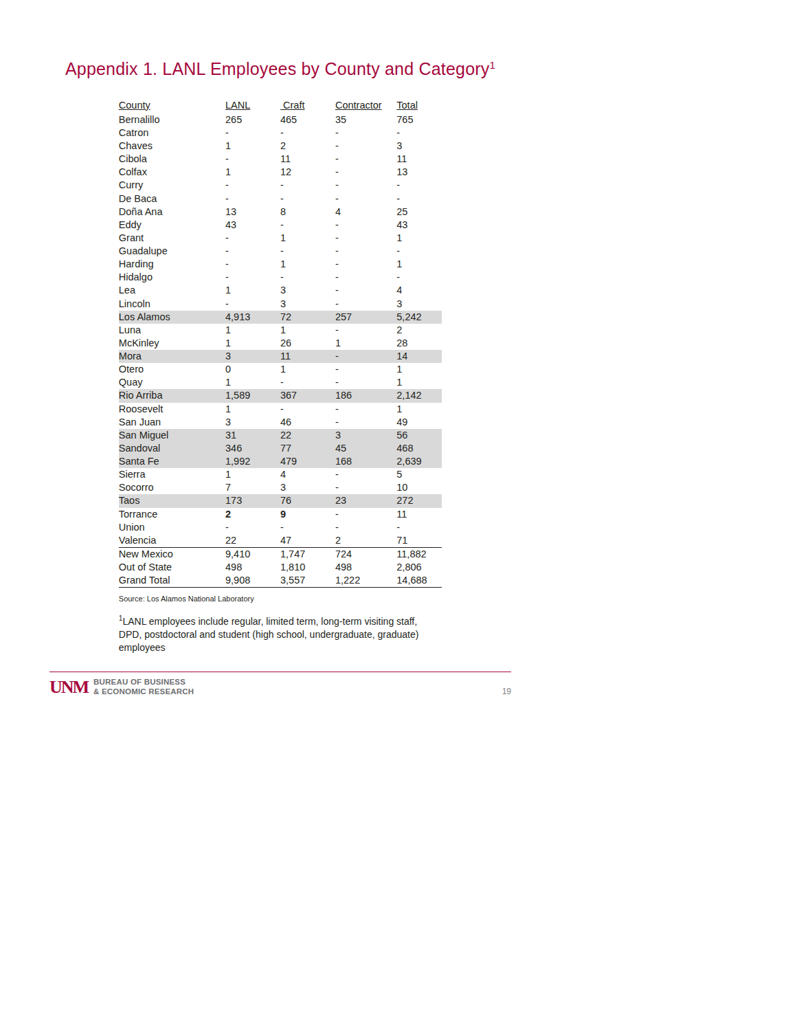Appendix 1. LANL Employees by County and Category1
| County | LANL | Craft | Contractor | Total |
| --- | --- | --- | --- | --- |
| Bernalillo | 265 | 465 | 35 | 765 |
| Catron | - | - | - | - |
| Chaves | 1 | 2 | - | 3 |
| Cibola | - | 11 | - | 11 |
| Colfax | 1 | 12 | - | 13 |
| Curry | - | - | - | - |
| De Baca | - | - | - | - |
| Doña Ana | 13 | 8 | 4 | 25 |
| Eddy | 43 | - | - | 43 |
| Grant | - | 1 | - | 1 |
| Guadalupe | - | - | - | - |
| Harding | - | 1 | - | 1 |
| Hidalgo | - | - | - | - |
| Lea | 1 | 3 | - | 4 |
| Lincoln | - | 3 | - | 3 |
| Los Alamos | 4,913 | 72 | 257 | 5,242 |
| Luna | 1 | 1 | - | 2 |
| McKinley | 1 | 26 | 1 | 28 |
| Mora | 3 | 11 | - | 14 |
| Otero | 0 | 1 | - | 1 |
| Quay | 1 | - | - | 1 |
| Rio Arriba | 1,589 | 367 | 186 | 2,142 |
| Roosevelt | 1 | - | - | 1 |
| San Juan | 3 | 46 | - | 49 |
| San Miguel | 31 | 22 | 3 | 56 |
| Sandoval | 346 | 77 | 45 | 468 |
| Santa Fe | 1,992 | 479 | 168 | 2,639 |
| Sierra | 1 | 4 | - | 5 |
| Socorro | 7 | 3 | - | 10 |
| Taos | 173 | 76 | 23 | 272 |
| Torrance | 2 | 9 | - | 11 |
| Union | - | - | - | - |
| Valencia | 22 | 47 | 2 | 71 |
| New Mexico | 9,410 | 1,747 | 724 | 11,882 |
| Out of State | 498 | 1,810 | 498 | 2,806 |
| Grand Total | 9,908 | 3,557 | 1,222 | 14,688 |
Source: Los Alamos National Laboratory
1LANL employees include regular, limited term, long-term visiting staff, DPD, postdoctoral and student (high school, undergraduate, graduate) employees
UNM BUREAU OF BUSINESS
& ECONOMIC RESEARCH
19